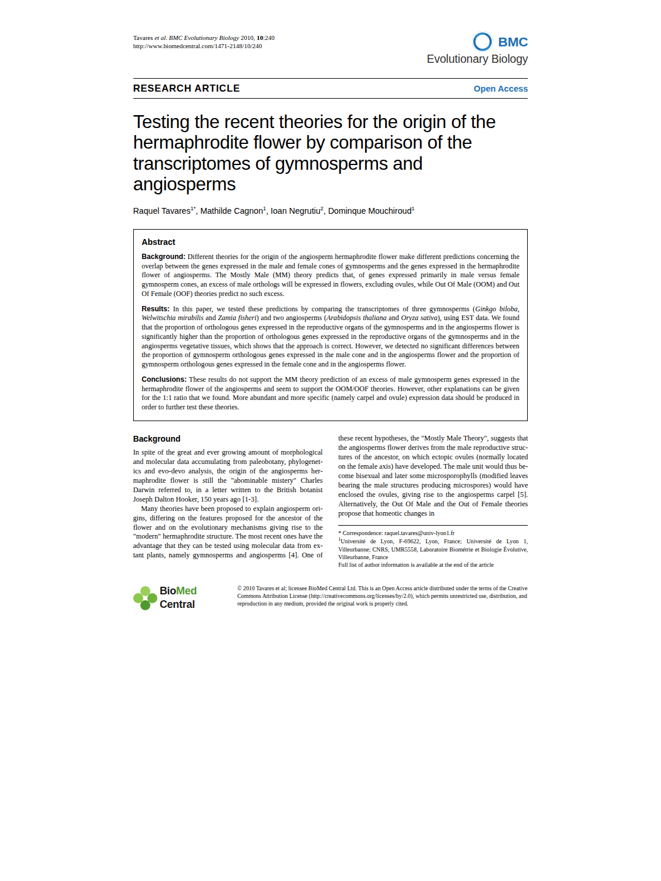Tavares et al. BMC Evolutionary Biology 2010, 10:240
http://www.biomedcentral.com/1471-2148/10/240
BMC
Evolutionary Biology
RESEARCH ARTICLE
Open Access
Testing the recent theories for the origin of the hermaphrodite flower by comparison of the transcriptomes of gymnosperms and angiosperms
Raquel Tavares1*, Mathilde Cagnon1, Ioan Negrutiu2, Dominque Mouchiroud1
Abstract
Background: Different theories for the origin of the angiosperm hermaphrodite flower make different predictions concerning the overlap between the genes expressed in the male and female cones of gymnosperms and the genes expressed in the hermaphrodite flower of angiosperms. The Mostly Male (MM) theory predicts that, of genes expressed primarily in male versus female gymnosperm cones, an excess of male orthologs will be expressed in flowers, excluding ovules, while Out Of Male (OOM) and Out Of Female (OOF) theories predict no such excess.
Results: In this paper, we tested these predictions by comparing the transcriptomes of three gymnosperms (Ginkgo biloba, Welwitschia mirabilis and Zamia fisheri) and two angiosperms (Arabidopsis thaliana and Oryza sativa), using EST data. We found that the proportion of orthologous genes expressed in the reproductive organs of the gymnosperms and in the angiosperms flower is significantly higher than the proportion of orthologous genes expressed in the reproductive organs of the gymnosperms and in the angiosperms vegetative tissues, which shows that the approach is correct. However, we detected no significant differences between the proportion of gymnosperm orthologous genes expressed in the male cone and in the angiosperms flower and the proportion of gymnosperm orthologous genes expressed in the female cone and in the angiosperms flower.
Conclusions: These results do not support the MM theory prediction of an excess of male gymnosperm genes expressed in the hermaphrodite flower of the angiosperms and seem to support the OOM/OOF theories. However, other explanations can be given for the 1:1 ratio that we found. More abundant and more specific (namely carpel and ovule) expression data should be produced in order to further test these theories.
Background
In spite of the great and ever growing amount of morphological and molecular data accumulating from paleobotany, phylogenetics and evo-devo analysis, the origin of the angiosperms hermaphrodite flower is still the "abominable mistery" Charles Darwin referred to, in a letter written to the British botanist Joseph Dalton Hooker, 150 years ago [1-3].
Many theories have been proposed to explain angiosperm origins, differing on the features proposed for the ancestor of the flower and on the evolutionary mechanisms giving rise to the "modern" hermaphrodite structure. The most recent ones have the advantage that they can be tested using molecular data from extant plants, namely gymnosperms and angiosperms [4]. One of these recent hypotheses, the "Mostly Male Theory", suggests that the angiosperms flower derives from the male reproductive structures of the ancestor, on which ectopic ovules (normally located on the female axis) have developed. The male unit would thus become bisexual and later some microsporophylls (modified leaves bearing the male structures producing microspores) would have enclosed the ovules, giving rise to the angiosperms carpel [5]. Alternatively, the Out Of Male and the Out of Female theories propose that homeotic changes in
* Correspondence: raquel.tavares@univ-lyon1.fr
1Université de Lyon, F-69622, Lyon, France; Université de Lyon 1, Villeurbanne; CNRS, UMR5558, Laboratoire Biométrie et Biologie Évolutive, Villeurbanne, France
Full list of author information is available at the end of the article
BioMed Central
© 2010 Tavares et al; licensee BioMed Central Ltd. This is an Open Access article distributed under the terms of the Creative Commons Attribution License (http://creativecommons.org/licenses/by/2.0), which permits unrestricted use, distribution, and reproduction in any medium, provided the original work is properly cited.